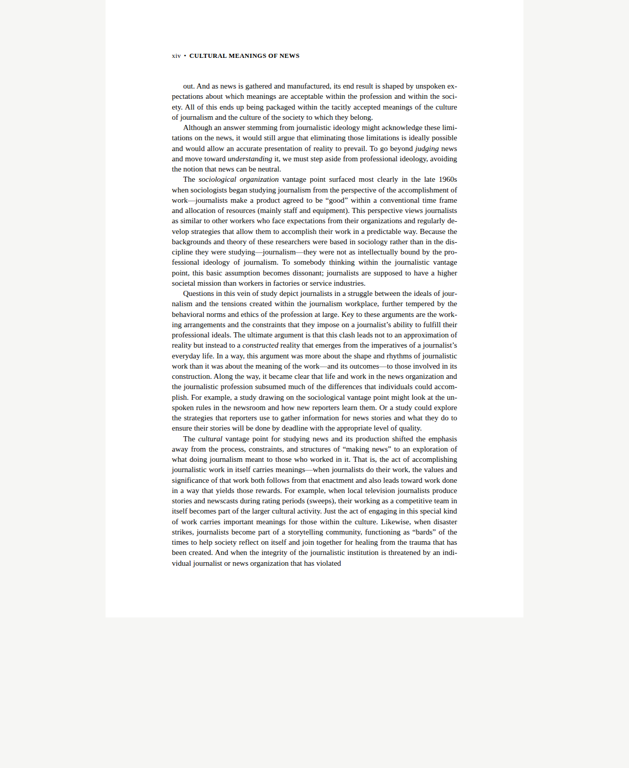xiv•Cultural Meanings of News
out. And as news is gathered and manufactured, its end result is shaped by unspoken expectations about which meanings are acceptable within the profession and within the society. All of this ends up being packaged within the tacitly accepted meanings of the culture of journalism and the culture of the society to which they belong.
Although an answer stemming from journalistic ideology might acknowledge these limitations on the news, it would still argue that eliminating those limitations is ideally possible and would allow an accurate presentation of reality to prevail. To go beyond judging news and move toward understanding it, we must step aside from professional ideology, avoiding the notion that news can be neutral.
The sociological organization vantage point surfaced most clearly in the late 1960s when sociologists began studying journalism from the perspective of the accomplishment of work—journalists make a product agreed to be “good” within a conventional time frame and allocation of resources (mainly staff and equipment). This perspective views journalists as similar to other workers who face expectations from their organizations and regularly develop strategies that allow them to accomplish their work in a predictable way. Because the backgrounds and theory of these researchers were based in sociology rather than in the discipline they were studying—journalism—they were not as intellectually bound by the professional ideology of journalism. To somebody thinking within the journalistic vantage point, this basic assumption becomes dissonant; journalists are supposed to have a higher societal mission than workers in factories or service industries.
Questions in this vein of study depict journalists in a struggle between the ideals of journalism and the tensions created within the journalism workplace, further tempered by the behavioral norms and ethics of the profession at large. Key to these arguments are the working arrangements and the constraints that they impose on a journalist’s ability to fulfill their professional ideals. The ultimate argument is that this clash leads not to an approximation of reality but instead to a constructed reality that emerges from the imperatives of a journalist’s everyday life. In a way, this argument was more about the shape and rhythms of journalistic work than it was about the meaning of the work—and its outcomes—to those involved in its construction. Along the way, it became clear that life and work in the news organization and the journalistic profession subsumed much of the differences that individuals could accomplish. For example, a study drawing on the sociological vantage point might look at the unspoken rules in the newsroom and how new reporters learn them. Or a study could explore the strategies that reporters use to gather information for news stories and what they do to ensure their stories will be done by deadline with the appropriate level of quality.
The cultural vantage point for studying news and its production shifted the emphasis away from the process, constraints, and structures of “making news” to an exploration of what doing journalism meant to those who worked in it. That is, the act of accomplishing journalistic work in itself carries meanings—when journalists do their work, the values and significance of that work both follows from that enactment and also leads toward work done in a way that yields those rewards. For example, when local television journalists produce stories and newscasts during rating periods (sweeps), their working as a competitive team in itself becomes part of the larger cultural activity. Just the act of engaging in this special kind of work carries important meanings for those within the culture. Likewise, when disaster strikes, journalists become part of a storytelling community, functioning as “bards” of the times to help society reflect on itself and join together for healing from the trauma that has been created. And when the integrity of the journalistic institution is threatened by an individual journalist or news organization that has violated